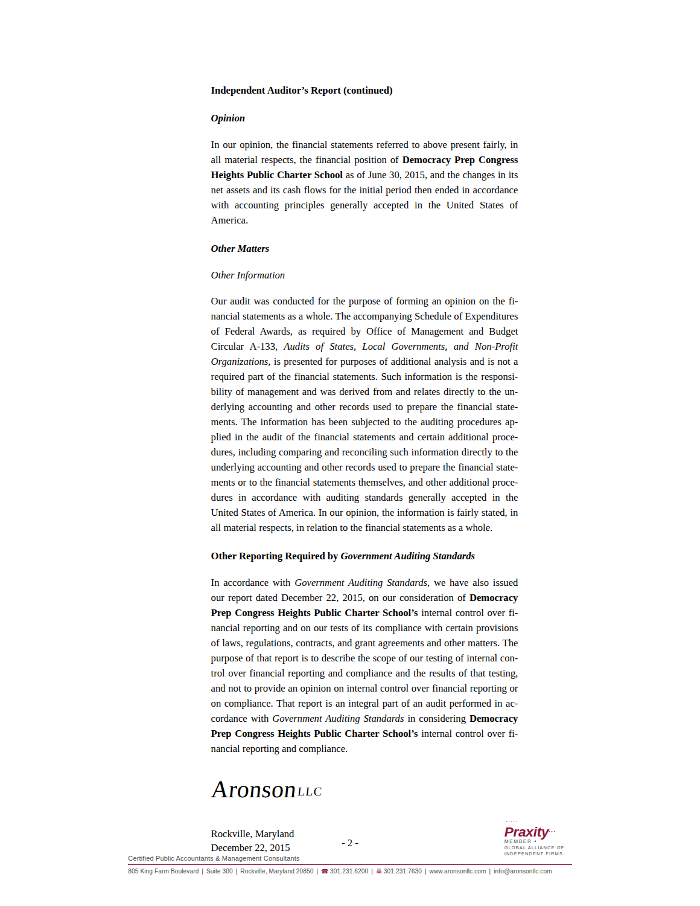Independent Auditor’s Report (continued)
Opinion
In our opinion, the financial statements referred to above present fairly, in all material respects, the financial position of Democracy Prep Congress Heights Public Charter School as of June 30, 2015, and the changes in its net assets and its cash flows for the initial period then ended in accordance with accounting principles generally accepted in the United States of America.
Other Matters
Other Information
Our audit was conducted for the purpose of forming an opinion on the financial statements as a whole. The accompanying Schedule of Expenditures of Federal Awards, as required by Office of Management and Budget Circular A-133, Audits of States, Local Governments, and Non-Profit Organizations, is presented for purposes of additional analysis and is not a required part of the financial statements. Such information is the responsibility of management and was derived from and relates directly to the underlying accounting and other records used to prepare the financial statements. The information has been subjected to the auditing procedures applied in the audit of the financial statements and certain additional procedures, including comparing and reconciling such information directly to the underlying accounting and other records used to prepare the financial statements or to the financial statements themselves, and other additional procedures in accordance with auditing standards generally accepted in the United States of America. In our opinion, the information is fairly stated, in all material respects, in relation to the financial statements as a whole.
Other Reporting Required by Government Auditing Standards
In accordance with Government Auditing Standards, we have also issued our report dated December 22, 2015, on our consideration of Democracy Prep Congress Heights Public Charter School’s internal control over financial reporting and on our tests of its compliance with certain provisions of laws, regulations, contracts, and grant agreements and other matters. The purpose of that report is to describe the scope of our testing of internal control over financial reporting and compliance and the results of that testing, and not to provide an opinion on internal control over financial reporting or on compliance. That report is an integral part of an audit performed in accordance with Government Auditing Standards in considering Democracy Prep Congress Heights Public Charter School’s internal control over financial reporting and compliance.
AronsonLLC
Rockville, Maryland
December 22, 2015
- 2 -
·····
Praxity···
MEMBER •
GLOBAL ALLIANCE OF
INDEPENDENT FIRMS
Certified Public Accountants & Management Consultants
805 King Farm Boulevard | Suite 300 | Rockville, Maryland 20850 | ☎ 301.231.6200 | 🖶 301.231.7630 | www.aronsonllc.com | info@aronsonllc.com